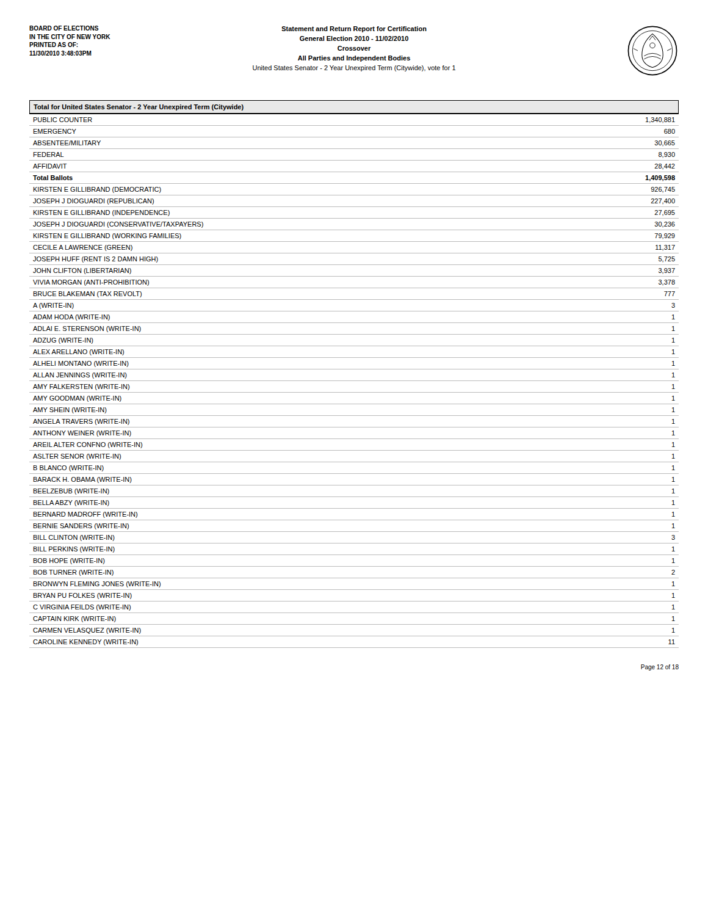BOARD OF ELECTIONS
IN THE CITY OF NEW YORK
PRINTED AS OF:
11/30/2010 3:48:03PM
Statement and Return Report for Certification
General Election 2010 - 11/02/2010
Crossover
All Parties and Independent Bodies
United States Senator - 2 Year Unexpired Term (Citywide), vote for 1
Total for United States Senator - 2 Year Unexpired Term (Citywide)
| PUBLIC COUNTER | 1,340,881 |
| EMERGENCY | 680 |
| ABSENTEE/MILITARY | 30,665 |
| FEDERAL | 8,930 |
| AFFIDAVIT | 28,442 |
| Total Ballots | 1,409,598 |
| KIRSTEN E GILLIBRAND (DEMOCRATIC) | 926,745 |
| JOSEPH J DIOGUARDI (REPUBLICAN) | 227,400 |
| KIRSTEN E GILLIBRAND (INDEPENDENCE) | 27,695 |
| JOSEPH J DIOGUARDI (CONSERVATIVE/TAXPAYERS) | 30,236 |
| KIRSTEN E GILLIBRAND (WORKING FAMILIES) | 79,929 |
| CECILE A LAWRENCE (GREEN) | 11,317 |
| JOSEPH HUFF (RENT IS 2 DAMN HIGH) | 5,725 |
| JOHN CLIFTON (LIBERTARIAN) | 3,937 |
| VIVIA MORGAN (ANTI-PROHIBITION) | 3,378 |
| BRUCE BLAKEMAN (TAX REVOLT) | 777 |
| A (WRITE-IN) | 3 |
| ADAM HODA (WRITE-IN) | 1 |
| ADLAI E. STERENSON (WRITE-IN) | 1 |
| ADZUG (WRITE-IN) | 1 |
| ALEX ARELLANO (WRITE-IN) | 1 |
| ALHELI MONTANO (WRITE-IN) | 1 |
| ALLAN JENNINGS (WRITE-IN) | 1 |
| AMY FALKERSTEN (WRITE-IN) | 1 |
| AMY GOODMAN (WRITE-IN) | 1 |
| AMY SHEIN (WRITE-IN) | 1 |
| ANGELA TRAVERS (WRITE-IN) | 1 |
| ANTHONY WEINER (WRITE-IN) | 1 |
| AREIL ALTER CONFNO (WRITE-IN) | 1 |
| ASLTER SENOR (WRITE-IN) | 1 |
| B BLANCO (WRITE-IN) | 1 |
| BARACK H. OBAMA (WRITE-IN) | 1 |
| BEELZEBUB (WRITE-IN) | 1 |
| BELLA ABZY (WRITE-IN) | 1 |
| BERNARD MADROFF (WRITE-IN) | 1 |
| BERNIE SANDERS (WRITE-IN) | 1 |
| BILL CLINTON (WRITE-IN) | 3 |
| BILL PERKINS (WRITE-IN) | 1 |
| BOB HOPE (WRITE-IN) | 1 |
| BOB TURNER (WRITE-IN) | 2 |
| BRONWYN FLEMING JONES (WRITE-IN) | 1 |
| BRYAN PU FOLKES (WRITE-IN) | 1 |
| C VIRGINIA FEILDS (WRITE-IN) | 1 |
| CAPTAIN KIRK (WRITE-IN) | 1 |
| CARMEN VELASQUEZ (WRITE-IN) | 1 |
| CAROLINE KENNEDY (WRITE-IN) | 11 |
Page 12 of 18